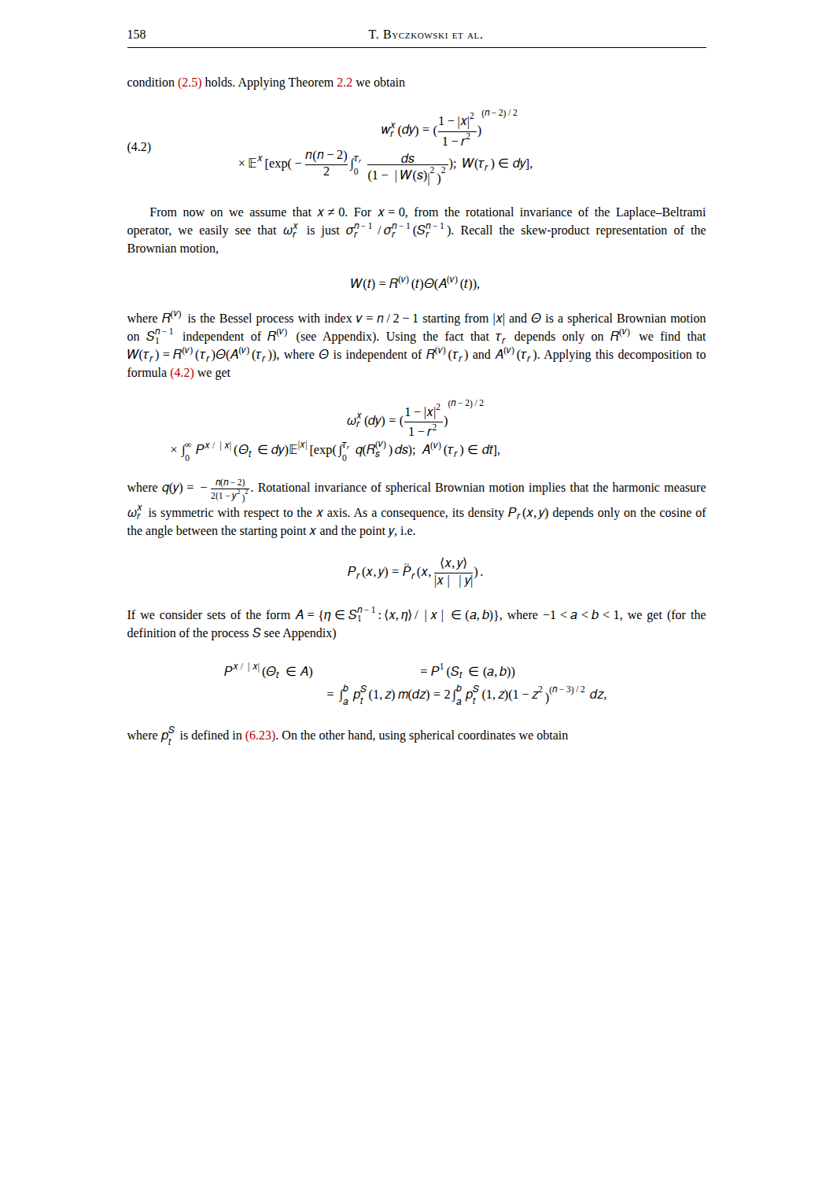158 T. Byczkowski et al.
condition (2.5) holds. Applying Theorem 2.2 we obtain
(4.2)
wrx (dy) = ( 1−|x|2 1−r2 ) (n−2)/2 × 𝔼x [ exp ( − n(n−2) 2 ∫ 0 τr ds (1−|W(s)|2)2 ) ; W(τr) ∈ dy ] ,
From now on we assume that x≠0. For x=0, from the rotational invariance of the Laplace–Beltrami operator, we easily see that ωrx is just σrn−1/σrn−1(Srn−1). Recall the skew-product representation of the Brownian motion,
W(t) = R(ν) (t) Θ ( A(ν) (t) ) ,
where R(ν) is the Bessel process with index ν=n/2−1 starting from |x| and Θ is a spherical Brownian motion on S1n−1 independent of R(ν) (see Appendix). Using the fact that τr depends only on R(ν) we find that W(τr)=R(ν)(τr)Θ(A(ν)(τr)), where Θ is independent of R(ν)(τr) and A(ν)(τr). Applying this decomposition to formula (4.2) we get
ωrx (dy) = ( 1−|x|2 1−r2 ) (n−2)/2 × ∫ 0 ∞ Px/|x| (Θt∈dy) 𝔼|x| [ exp ( ∫ 0 τr q ( Rs(ν) ) ds ) ; A(ν) (τr) ∈ dt ] ,
where q(y)=−n(n−2)2(1−y2)2. Rotational invariance of spherical Brownian motion implies that the harmonic measure ωrx is symmetric with respect to the x axis. As a consequence, its density Pr(x,y) depends only on the cosine of the angle between the starting point x and the point y, i.e.
Pr (x,y) = P~r ( x , ⟨x,y⟩ |x||y| ) .
If we consider sets of the form A={η∈S1n−1:⟨x,η⟩/|x|∈(a,b)}, where −1<a<b<1, we get (for the definition of the process S see Appendix)
Px/|x| (Θt∈A) = P1 (St∈(a,b)) = ∫ab ptS (1,z) m(dz) = 2 ∫ab ptS (1,z) (1−z2)(n−3)/2 dz ,
where ptS is defined in (6.23). On the other hand, using spherical coordinates we obtain